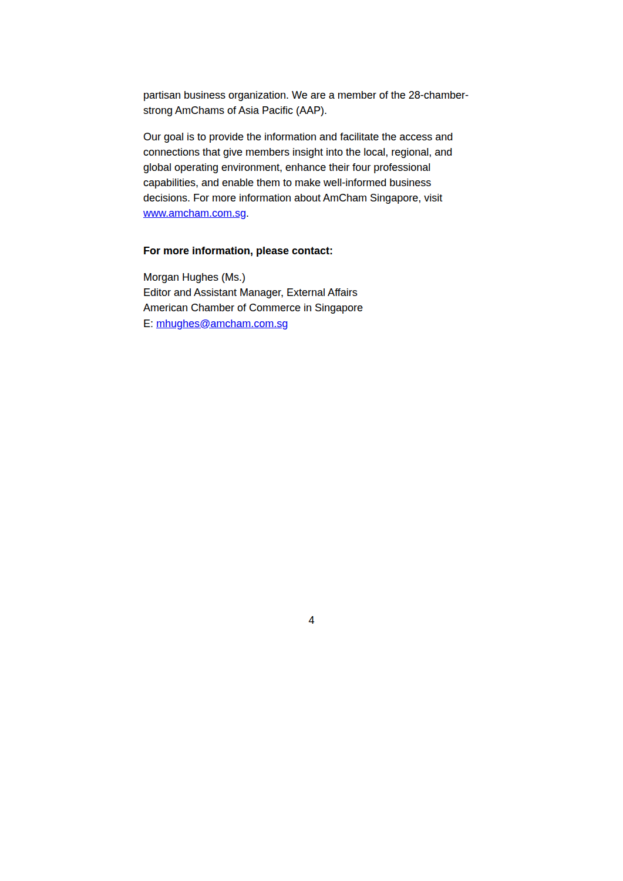partisan business organization. We are a member of the 28-chamber-strong AmChams of Asia Pacific (AAP).
Our goal is to provide the information and facilitate the access and connections that give members insight into the local, regional, and global operating environment, enhance their four professional capabilities, and enable them to make well-informed business decisions. For more information about AmCham Singapore, visit www.amcham.com.sg.
For more information, please contact:
Morgan Hughes (Ms.)
Editor and Assistant Manager, External Affairs
American Chamber of Commerce in Singapore
E: mhughes@amcham.com.sg
4